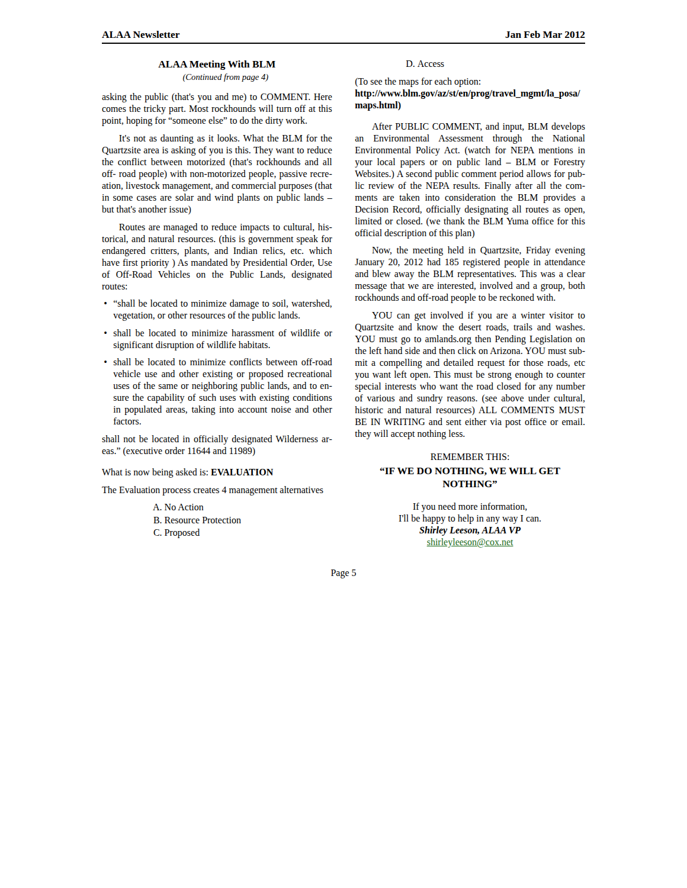ALAA Newsletter Jan Feb Mar 2012
ALAA Meeting With BLM
(Continued from page 4)
asking the public (that's you and me) to COMMENT. Here comes the tricky part. Most rockhounds will turn off at this point, hoping for “someone else” to do the dirty work.
It's not as daunting as it looks. What the BLM for the Quartzsite area is asking of you is this. They want to reduce the conflict between motorized (that's rockhounds and all off- road people) with non-motorized people, passive recreation, livestock management, and commercial purposes (that in some cases are solar and wind plants on public lands – but that's another issue)
Routes are managed to reduce impacts to cultural, historical, and natural resources. (this is government speak for endangered critters, plants, and Indian relics, etc. which have first priority ) As mandated by Presidential Order, Use of Off-Road Vehicles on the Public Lands, designated routes:
“shall be located to minimize damage to soil, watershed, vegetation, or other resources of the public lands.
shall be located to minimize harassment of wildlife or significant disruption of wildlife habitats.
shall be located to minimize conflicts between off-road vehicle use and other existing or proposed recreational uses of the same or neighboring public lands, and to ensure the capability of such uses with existing conditions in populated areas, taking into account noise and other factors.
shall not be located in officially designated Wilderness areas.” (executive order 11644 and 11989)
What is now being asked is: EVALUATION
The Evaluation process creates 4 management alternatives
No Action
Resource Protection
Proposed
Access
(To see the maps for each option:
http://www.blm.gov/az/st/en/prog/travel_mgmt/la_posa/maps.html)
After PUBLIC COMMENT, and input, BLM develops an Environmental Assessment through the National Environmental Policy Act. (watch for NEPA mentions in your local papers or on public land – BLM or Forestry Websites.) A second public comment period allows for public review of the NEPA results. Finally after all the comments are taken into consideration the BLM provides a Decision Record, officially designating all routes as open, limited or closed. (we thank the BLM Yuma office for this official description of this plan)
Now, the meeting held in Quartzsite, Friday evening January 20, 2012 had 185 registered people in attendance and blew away the BLM representatives. This was a clear message that we are interested, involved and a group, both rockhounds and off-road people to be reckoned with.
YOU can get involved if you are a winter visitor to Quartzsite and know the desert roads, trails and washes. YOU must go to amlands.org then Pending Legislation on the left hand side and then click on Arizona. YOU must submit a compelling and detailed request for those roads, etc you want left open. This must be strong enough to counter special interests who want the road closed for any number of various and sundry reasons. (see above under cultural, historic and natural resources) ALL COMMENTS MUST BE IN WRITING and sent either via post office or email. they will accept nothing less.
REMEMBER THIS:
“IF WE DO NOTHING, WE WILL GET NOTHING”
If you need more information,
I'll be happy to help in any way I can.
Shirley Leeson, ALAA VP
shirleyleeson@cox.net
Page 5